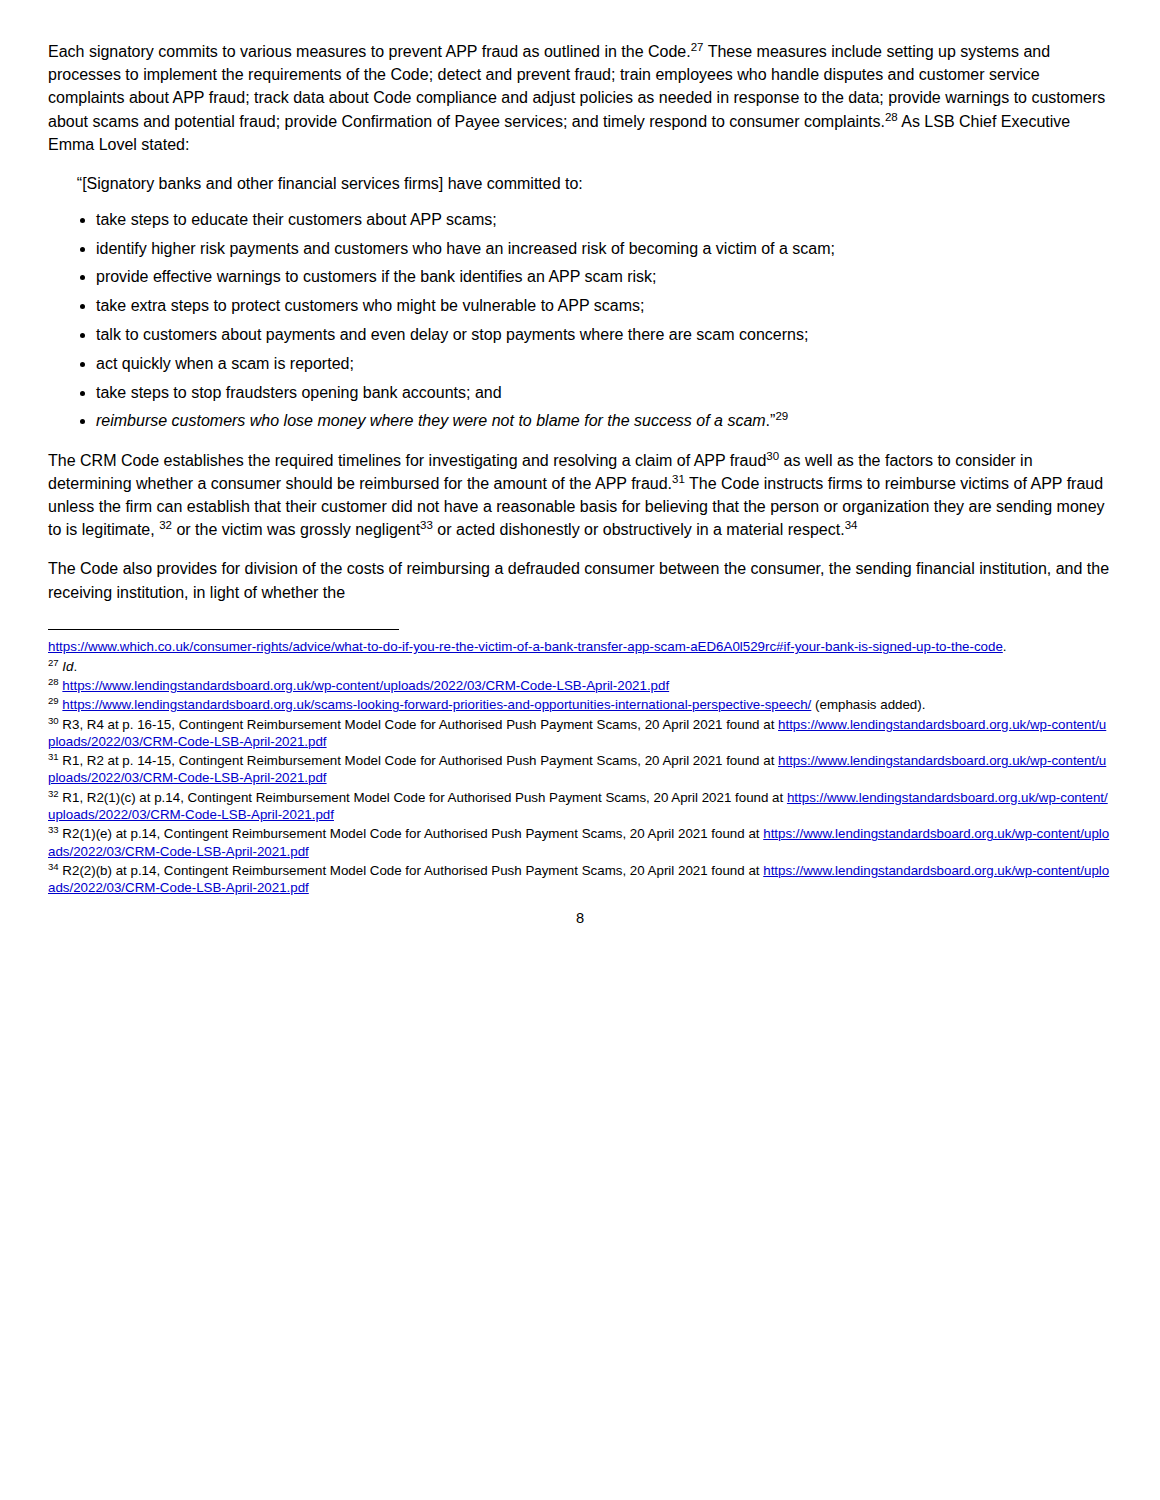Each signatory commits to various measures to prevent APP fraud as outlined in the Code.27 These measures include setting up systems and processes to implement the requirements of the Code; detect and prevent fraud; train employees who handle disputes and customer service complaints about APP fraud; track data about Code compliance and adjust policies as needed in response to the data; provide warnings to customers about scams and potential fraud; provide Confirmation of Payee services; and timely respond to consumer complaints.28 As LSB Chief Executive Emma Lovel stated:
“[Signatory banks and other financial services firms] have committed to:
take steps to educate their customers about APP scams;
identify higher risk payments and customers who have an increased risk of becoming a victim of a scam;
provide effective warnings to customers if the bank identifies an APP scam risk;
take extra steps to protect customers who might be vulnerable to APP scams;
talk to customers about payments and even delay or stop payments where there are scam concerns;
act quickly when a scam is reported;
take steps to stop fraudsters opening bank accounts; and
reimburse customers who lose money where they were not to blame for the success of a scam.”29
The CRM Code establishes the required timelines for investigating and resolving a claim of APP fraud30 as well as the factors to consider in determining whether a consumer should be reimbursed for the amount of the APP fraud.31 The Code instructs firms to reimburse victims of APP fraud unless the firm can establish that their customer did not have a reasonable basis for believing that the person or organization they are sending money to is legitimate, 32 or the victim was grossly negligent33 or acted dishonestly or obstructively in a material respect.34
The Code also provides for division of the costs of reimbursing a defrauded consumer between the consumer, the sending financial institution, and the receiving institution, in light of whether the
https://www.which.co.uk/consumer-rights/advice/what-to-do-if-you-re-the-victim-of-a-bank-transfer-app-scam-aED6A0l529rc#if-your-bank-is-signed-up-to-the-code.
27 Id.
28 https://www.lendingstandardsboard.org.uk/wp-content/uploads/2022/03/CRM-Code-LSB-April-2021.pdf
29 https://www.lendingstandardsboard.org.uk/scams-looking-forward-priorities-and-opportunities-international-perspective-speech/ (emphasis added).
30 R3, R4 at p. 16-15, Contingent Reimbursement Model Code for Authorised Push Payment Scams, 20 April 2021 found at https://www.lendingstandardsboard.org.uk/wp-content/uploads/2022/03/CRM-Code-LSB-April-2021.pdf
31 R1, R2 at p. 14-15, Contingent Reimbursement Model Code for Authorised Push Payment Scams, 20 April 2021 found at https://www.lendingstandardsboard.org.uk/wp-content/uploads/2022/03/CRM-Code-LSB-April-2021.pdf
32 R1, R2(1)(c) at p.14, Contingent Reimbursement Model Code for Authorised Push Payment Scams, 20 April 2021 found at https://www.lendingstandardsboard.org.uk/wp-content/uploads/2022/03/CRM-Code-LSB-April-2021.pdf
33 R2(1)(e) at p.14, Contingent Reimbursement Model Code for Authorised Push Payment Scams, 20 April 2021 found at https://www.lendingstandardsboard.org.uk/wp-content/uploads/2022/03/CRM-Code-LSB-April-2021.pdf
34 R2(2)(b) at p.14, Contingent Reimbursement Model Code for Authorised Push Payment Scams, 20 April 2021 found at https://www.lendingstandardsboard.org.uk/wp-content/uploads/2022/03/CRM-Code-LSB-April-2021.pdf
8